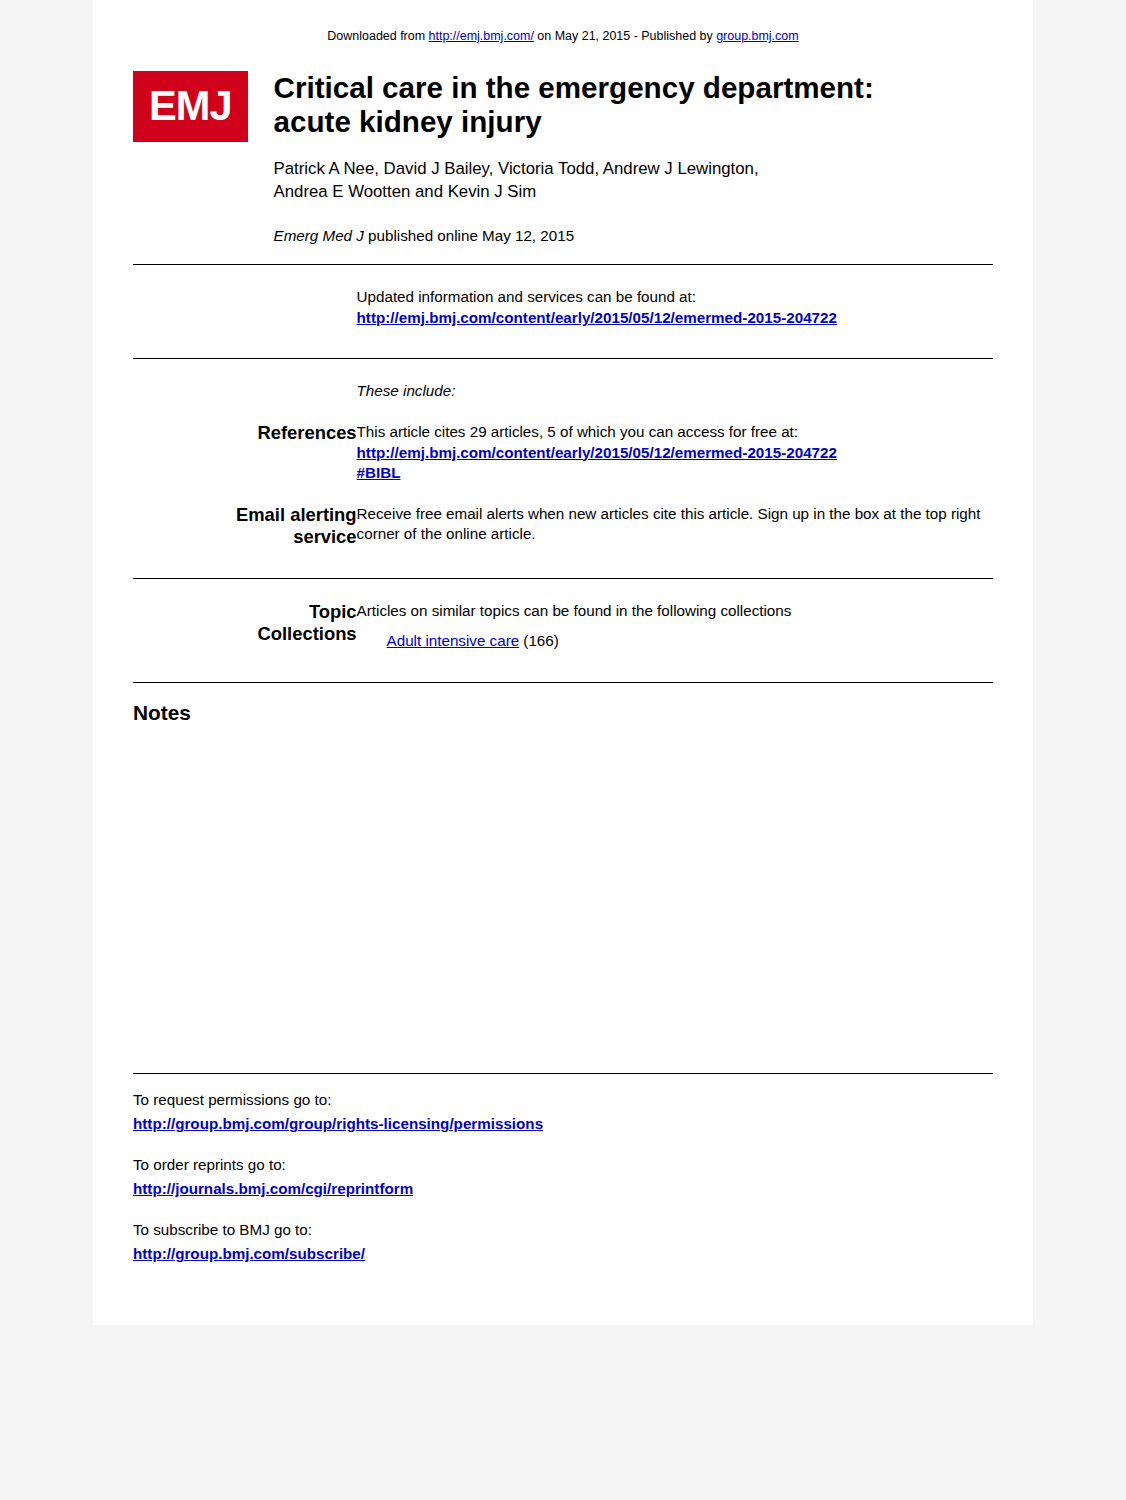Downloaded from http://emj.bmj.com/ on May 21, 2015 - Published by group.bmj.com
EMJ
Critical care in the emergency department:
acute kidney injury
Patrick A Nee, David J Bailey, Victoria Todd, Andrew J Lewington,
Andrea E Wootten and Kevin J Sim
Emerg Med J published online May 12, 2015
| | Updated information and services can be found at: http://emj.bmj.com/content/early/2015/05/12/emermed-2015-204722 |
| | These include: |
| References | This article cites 29 articles, 5 of which you can access for free at: http://emj.bmj.com/content/early/2015/05/12/emermed-2015-204722 #BIBL |
| Email alerting service | Receive free email alerts when new articles cite this article. Sign up in the box at the top right corner of the online article. |
| Topic Collections | Articles on similar topics can be found in the following collections Adult intensive care (166) |
Notes
To request permissions go to:
http://group.bmj.com/group/rights-licensing/permissions
To order reprints go to:
http://journals.bmj.com/cgi/reprintform
To subscribe to BMJ go to:
http://group.bmj.com/subscribe/